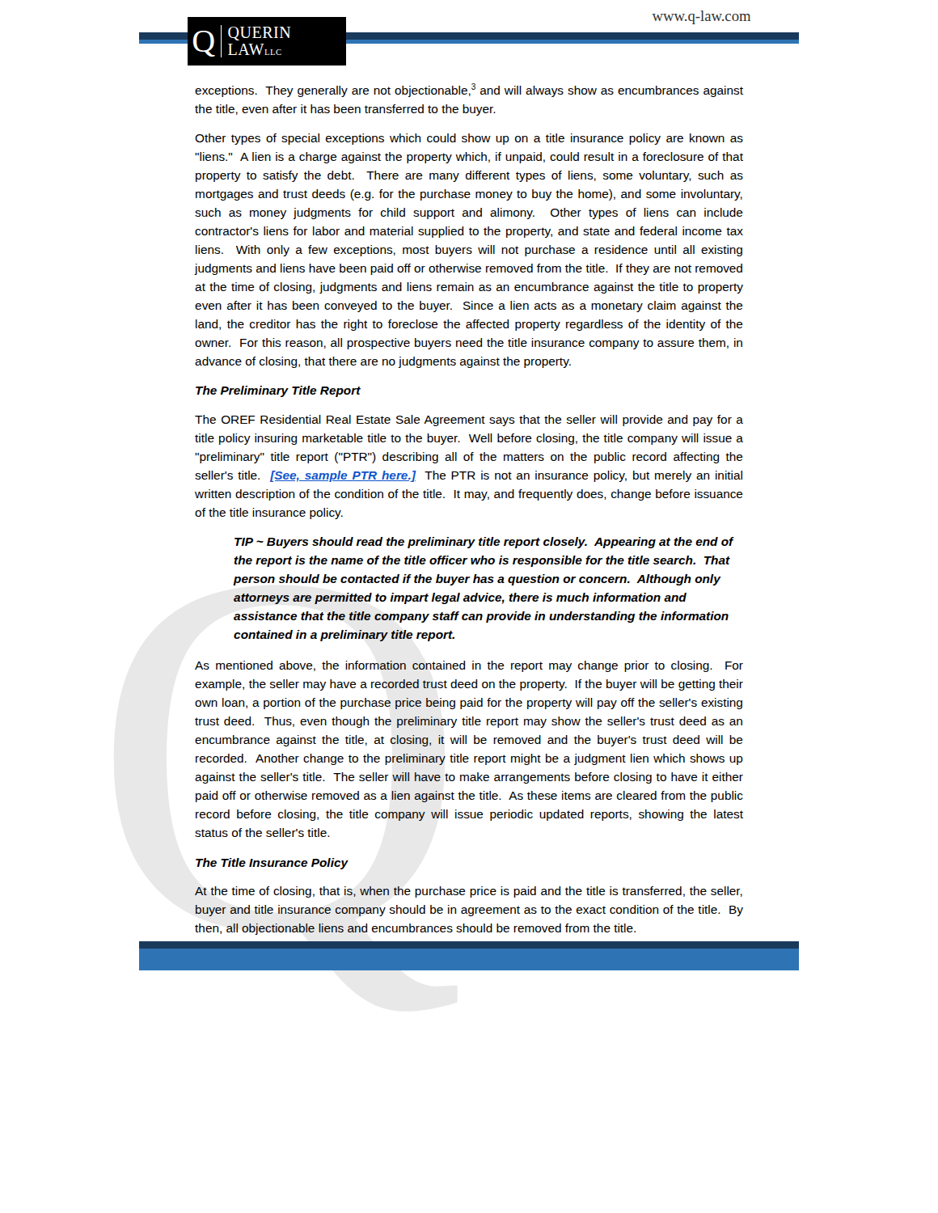Q
Q
QUERIN
LAWLLC
www.q-law.com
exceptions. They generally are not objectionable,3 and will always show as encumbrances against the title, even after it has been transferred to the buyer.
Other types of special exceptions which could show up on a title insurance policy are known as "liens." A lien is a charge against the property which, if unpaid, could result in a foreclosure of that property to satisfy the debt. There are many different types of liens, some voluntary, such as mortgages and trust deeds (e.g. for the purchase money to buy the home), and some involuntary, such as money judgments for child support and alimony. Other types of liens can include contractor's liens for labor and material supplied to the property, and state and federal income tax liens. With only a few exceptions, most buyers will not purchase a residence until all existing judgments and liens have been paid off or otherwise removed from the title. If they are not removed at the time of closing, judgments and liens remain as an encumbrance against the title to property even after it has been conveyed to the buyer. Since a lien acts as a monetary claim against the land, the creditor has the right to foreclose the affected property regardless of the identity of the owner. For this reason, all prospective buyers need the title insurance company to assure them, in advance of closing, that there are no judgments against the property.
The Preliminary Title Report
The OREF Residential Real Estate Sale Agreement says that the seller will provide and pay for a title policy insuring marketable title to the buyer. Well before closing, the title company will issue a "preliminary" title report ("PTR") describing all of the matters on the public record affecting the seller's title. [See, sample PTR here.] The PTR is not an insurance policy, but merely an initial written description of the condition of the title. It may, and frequently does, change before issuance of the title insurance policy.
TIP ~ Buyers should read the preliminary title report closely. Appearing at the end of the report is the name of the title officer who is responsible for the title search. That person should be contacted if the buyer has a question or concern. Although only attorneys are permitted to impart legal advice, there is much information and assistance that the title company staff can provide in understanding the information contained in a preliminary title report.
As mentioned above, the information contained in the report may change prior to closing. For example, the seller may have a recorded trust deed on the property. If the buyer will be getting their own loan, a portion of the purchase price being paid for the property will pay off the seller's existing trust deed. Thus, even though the preliminary title report may show the seller's trust deed as an encumbrance against the title, at closing, it will be removed and the buyer's trust deed will be recorded. Another change to the preliminary title report might be a judgment lien which shows up against the seller's title. The seller will have to make arrangements before closing to have it either paid off or otherwise removed as a lien against the title. As these items are cleared from the public record before closing, the title company will issue periodic updated reports, showing the latest status of the seller's title.
The Title Insurance Policy
At the time of closing, that is, when the purchase price is paid and the title is transferred, the seller, buyer and title insurance company should be in agreement as to the exact condition of the title. By then, all objectionable liens and encumbrances should be removed from the title.
3 If they are objectionable to the buyer, the matter will have to be resolved with the seller before closing.